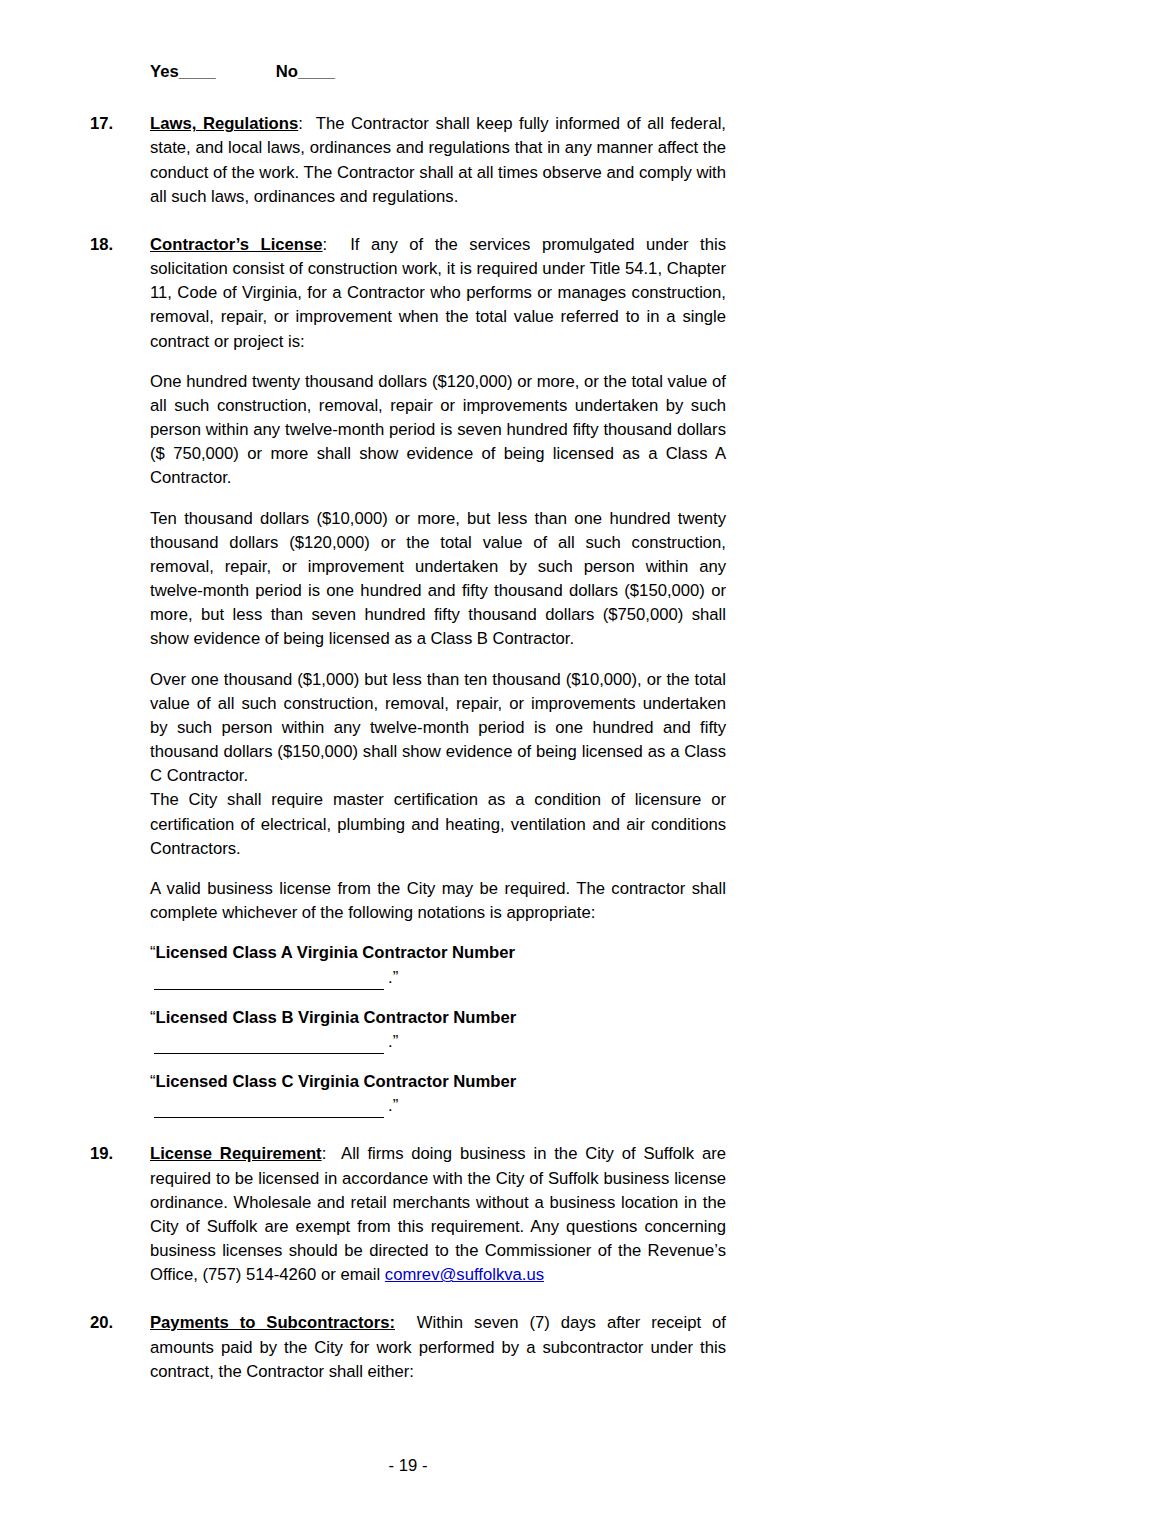Yes____ No____
17.
Laws, Regulations: The Contractor shall keep fully informed of all federal, state, and local laws, ordinances and regulations that in any manner affect the conduct of the work. The Contractor shall at all times observe and comply with all such laws, ordinances and regulations.
18.
Contractor’s License: If any of the services promulgated under this solicitation consist of construction work, it is required under Title 54.1, Chapter 11, Code of Virginia, for a Contractor who performs or manages construction, removal, repair, or improvement when the total value referred to in a single contract or project is:
One hundred twenty thousand dollars ($120,000) or more, or the total value of all such construction, removal, repair or improvements undertaken by such person within any twelve-month period is seven hundred fifty thousand dollars ($ 750,000) or more shall show evidence of being licensed as a Class A Contractor.
Ten thousand dollars ($10,000) or more, but less than one hundred twenty thousand dollars ($120,000) or the total value of all such construction, removal, repair, or improvement undertaken by such person within any twelve-month period is one hundred and fifty thousand dollars ($150,000) or more, but less than seven hundred fifty thousand dollars ($750,000) shall show evidence of being licensed as a Class B Contractor.
Over one thousand ($1,000) but less than ten thousand ($10,000), or the total value of all such construction, removal, repair, or improvements undertaken by such person within any twelve-month period is one hundred and fifty thousand dollars ($150,000) shall show evidence of being licensed as a Class C Contractor.
The City shall require master certification as a condition of licensure or certification of electrical, plumbing and heating, ventilation and air conditions Contractors.
A valid business license from the City may be required. The contractor shall complete whichever of the following notations is appropriate:
“Licensed Class A Virginia Contractor Number .”
“Licensed Class B Virginia Contractor Number .”
“Licensed Class C Virginia Contractor Number .”
19.
License Requirement: All firms doing business in the City of Suffolk are required to be licensed in accordance with the City of Suffolk business license ordinance. Wholesale and retail merchants without a business location in the City of Suffolk are exempt from this requirement. Any questions concerning business licenses should be directed to the Commissioner of the Revenue’s Office, (757) 514-4260 or email comrev@suffolkva.us
20.
Payments to Subcontractors: Within seven (7) days after receipt of amounts paid by the City for work performed by a subcontractor under this contract, the Contractor shall either:
- 19 -